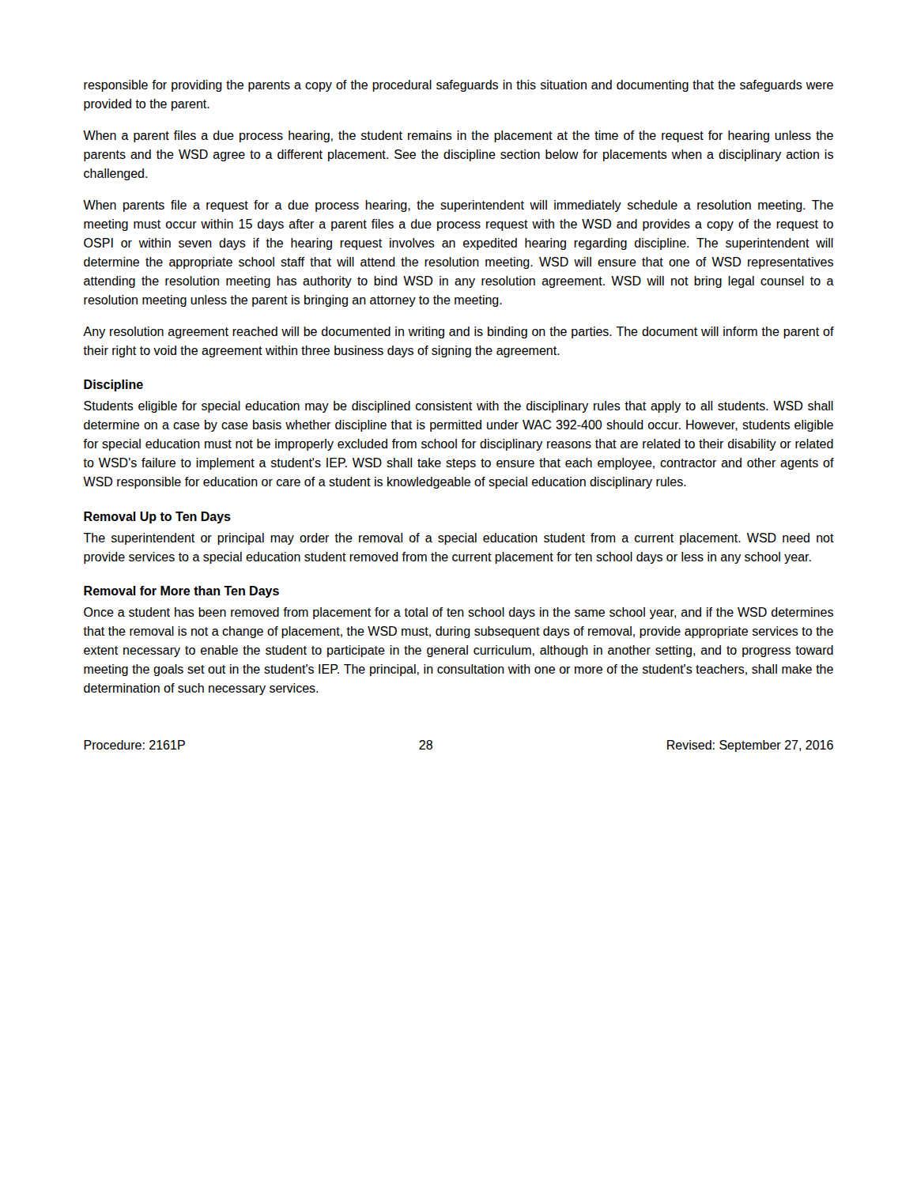responsible for providing the parents a copy of the procedural safeguards in this situation and documenting that the safeguards were provided to the parent.
When a parent files a due process hearing, the student remains in the placement at the time of the request for hearing unless the parents and the WSD agree to a different placement. See the discipline section below for placements when a disciplinary action is challenged.
When parents file a request for a due process hearing, the superintendent will immediately schedule a resolution meeting. The meeting must occur within 15 days after a parent files a due process request with the WSD and provides a copy of the request to OSPI or within seven days if the hearing request involves an expedited hearing regarding discipline. The superintendent will determine the appropriate school staff that will attend the resolution meeting. WSD will ensure that one of WSD representatives attending the resolution meeting has authority to bind WSD in any resolution agreement. WSD will not bring legal counsel to a resolution meeting unless the parent is bringing an attorney to the meeting.
Any resolution agreement reached will be documented in writing and is binding on the parties. The document will inform the parent of their right to void the agreement within three business days of signing the agreement.
Discipline
Students eligible for special education may be disciplined consistent with the disciplinary rules that apply to all students. WSD shall determine on a case by case basis whether discipline that is permitted under WAC 392-400 should occur. However, students eligible for special education must not be improperly excluded from school for disciplinary reasons that are related to their disability or related to WSD's failure to implement a student's IEP. WSD shall take steps to ensure that each employee, contractor and other agents of WSD responsible for education or care of a student is knowledgeable of special education disciplinary rules.
Removal Up to Ten Days
The superintendent or principal may order the removal of a special education student from a current placement. WSD need not provide services to a special education student removed from the current placement for ten school days or less in any school year.
Removal for More than Ten Days
Once a student has been removed from placement for a total of ten school days in the same school year, and if the WSD determines that the removal is not a change of placement, the WSD must, during subsequent days of removal, provide appropriate services to the extent necessary to enable the student to participate in the general curriculum, although in another setting, and to progress toward meeting the goals set out in the student's IEP. The principal, in consultation with one or more of the student's teachers, shall make the determination of such necessary services.
Procedure: 2161P 28 Revised: September 27, 2016